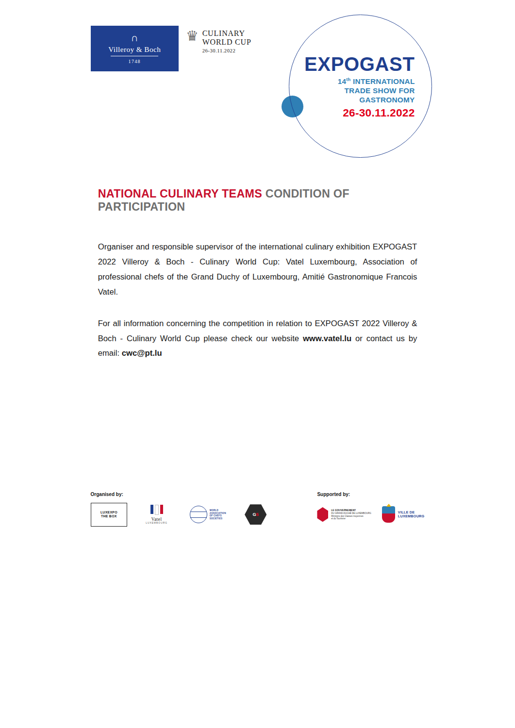∩
Villeroy & Boch
1748
♛
Culinary
World Cup
26-30.11.2022
EXPOGAST
14th International
Trade Show for
Gastronomy
26-30.11.2022
NATIONAL CULINARY TEAMS CONDITION OF PARTICIPATION
Organiser and responsible supervisor of the international culinary exhibition EXPOGAST 2022 Villeroy & Boch - Culinary World Cup: Vatel Luxembourg, Association of professional chefs of the Grand Duchy of Luxembourg, Amitié Gastronomique Francois Vatel.
For all information concerning the competition in relation to EXPOGAST 2022 Villeroy & Boch - Culinary World Cup please check our website www.vatel.lu or contact us by email: cwc@pt.lu
Organised by:
LUXEXPO
THE BOX
Vatel
LUXEMBOURG
WORLD
ASSOCIATION
OF CHEFS
SOCIETIES
G5
Supported by:
LE GOUVERNEMENT
DU GRAND-DUCHÉ DE LUXEMBOURG
Ministère des Classes moyennes
et du Tourisme
VILLE DE
LUXEMBOURG